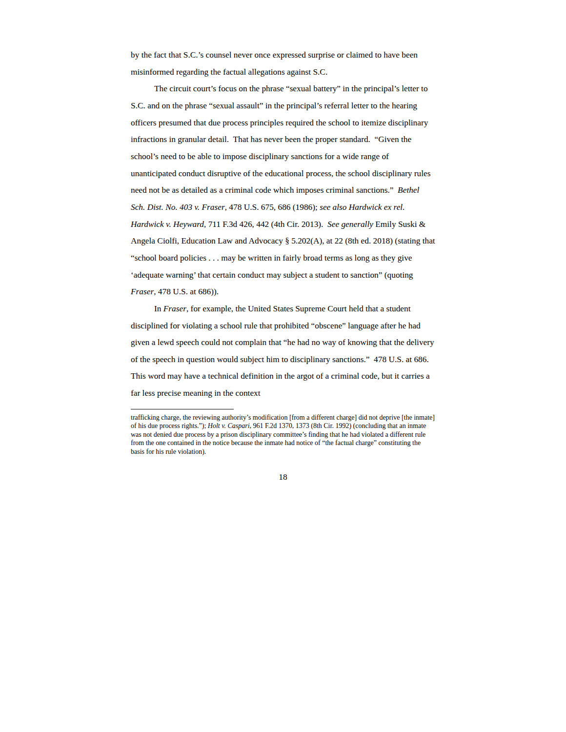by the fact that S.C.’s counsel never once expressed surprise or claimed to have been misinformed regarding the factual allegations against S.C.
The circuit court’s focus on the phrase “sexual battery” in the principal’s letter to S.C. and on the phrase “sexual assault” in the principal’s referral letter to the hearing officers presumed that due process principles required the school to itemize disciplinary infractions in granular detail. That has never been the proper standard. “Given the school’s need to be able to impose disciplinary sanctions for a wide range of unanticipated conduct disruptive of the educational process, the school disciplinary rules need not be as detailed as a criminal code which imposes criminal sanctions.” Bethel Sch. Dist. No. 403 v. Fraser, 478 U.S. 675, 686 (1986); see also Hardwick ex rel. Hardwick v. Heyward, 711 F.3d 426, 442 (4th Cir. 2013). See generally Emily Suski & Angela Ciolfi, Education Law and Advocacy § 5.202(A), at 22 (8th ed. 2018) (stating that “school board policies . . . may be written in fairly broad terms as long as they give ‘adequate warning’ that certain conduct may subject a student to sanction” (quoting Fraser, 478 U.S. at 686)).
In Fraser, for example, the United States Supreme Court held that a student disciplined for violating a school rule that prohibited “obscene” language after he had given a lewd speech could not complain that “he had no way of knowing that the delivery of the speech in question would subject him to disciplinary sanctions.” 478 U.S. at 686. This word may have a technical definition in the argot of a criminal code, but it carries a far less precise meaning in the context
trafficking charge, the reviewing authority’s modification [from a different charge] did not deprive [the inmate] of his due process rights.”); Holt v. Caspari, 961 F.2d 1370, 1373 (8th Cir. 1992) (concluding that an inmate was not denied due process by a prison disciplinary committee’s finding that he had violated a different rule from the one contained in the notice because the inmate had notice of “the factual charge” constituting the basis for his rule violation).
18